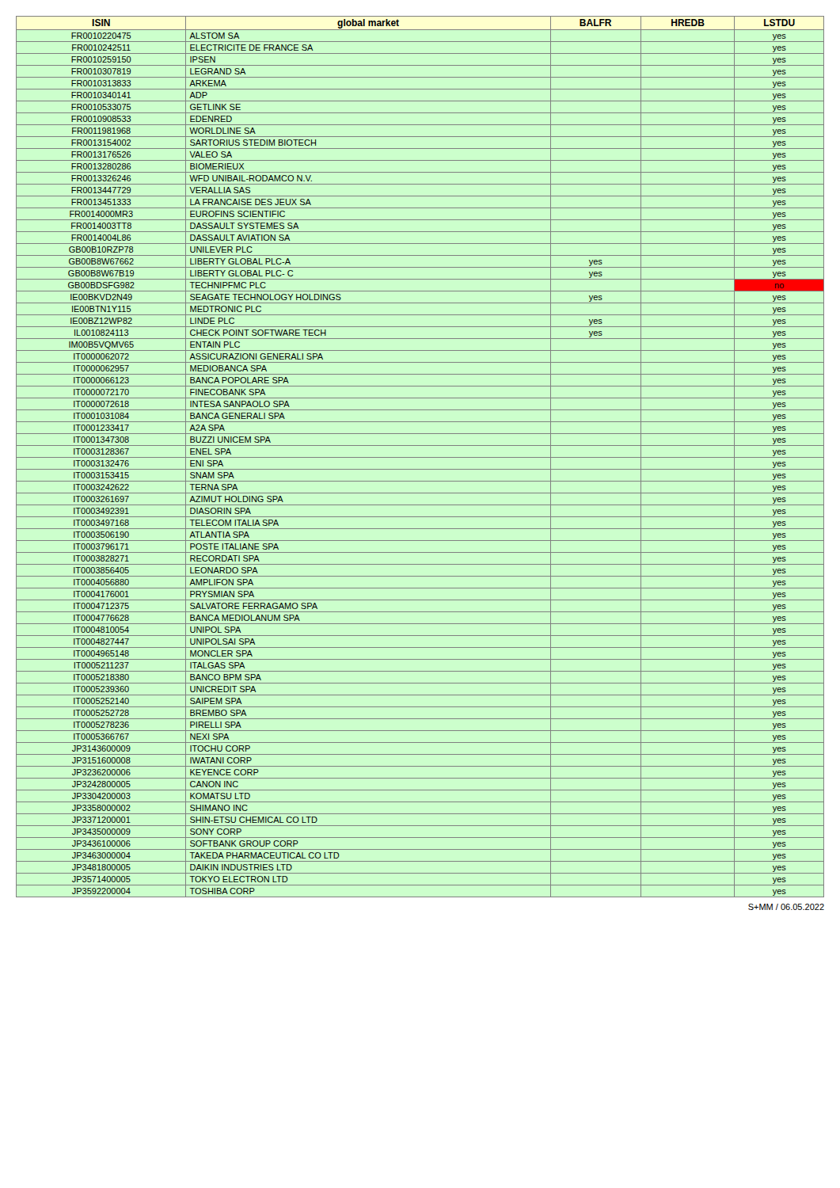| ISIN | global market | BALFR | HREDB | LSTDU |
| --- | --- | --- | --- | --- |
| FR0010220475 | ALSTOM SA | | | yes |
| FR0010242511 | ELECTRICITE DE FRANCE SA | | | yes |
| FR0010259150 | IPSEN | | | yes |
| FR0010307819 | LEGRAND SA | | | yes |
| FR0010313833 | ARKEMA | | | yes |
| FR0010340141 | ADP | | | yes |
| FR0010533075 | GETLINK SE | | | yes |
| FR0010908533 | EDENRED | | | yes |
| FR0011981968 | WORLDLINE SA | | | yes |
| FR0013154002 | SARTORIUS STEDIM BIOTECH | | | yes |
| FR0013176526 | VALEO SA | | | yes |
| FR0013280286 | BIOMERIEUX | | | yes |
| FR0013326246 | WFD UNIBAIL-RODAMCO N.V. | | | yes |
| FR0013447729 | VERALLIA SAS | | | yes |
| FR0013451333 | LA FRANCAISE DES JEUX SA | | | yes |
| FR0014000MR3 | EUROFINS SCIENTIFIC | | | yes |
| FR0014003TT8 | DASSAULT SYSTEMES SA | | | yes |
| FR0014004L86 | DASSAULT AVIATION SA | | | yes |
| GB00B10RZP78 | UNILEVER PLC | | | yes |
| GB00B8W67662 | LIBERTY GLOBAL PLC-A | yes | | yes |
| GB00B8W67B19 | LIBERTY GLOBAL PLC- C | yes | | yes |
| GB00BDSFG982 | TECHNIPFMC PLC | | | no |
| IE00BKVD2N49 | SEAGATE TECHNOLOGY HOLDINGS | yes | | yes |
| IE00BTN1Y115 | MEDTRONIC PLC | | | yes |
| IE00BZ12WP82 | LINDE PLC | yes | | yes |
| IL0010824113 | CHECK POINT SOFTWARE TECH | yes | | yes |
| IM00B5VQMV65 | ENTAIN PLC | | | yes |
| IT0000062072 | ASSICURAZIONI GENERALI SPA | | | yes |
| IT0000062957 | MEDIOBANCA SPA | | | yes |
| IT0000066123 | BANCA POPOLARE SPA | | | yes |
| IT0000072170 | FINECOBANK SPA | | | yes |
| IT0000072618 | INTESA SANPAOLO SPA | | | yes |
| IT0001031084 | BANCA GENERALI SPA | | | yes |
| IT0001233417 | A2A SPA | | | yes |
| IT0001347308 | BUZZI UNICEM SPA | | | yes |
| IT0003128367 | ENEL SPA | | | yes |
| IT0003132476 | ENI SPA | | | yes |
| IT0003153415 | SNAM SPA | | | yes |
| IT0003242622 | TERNA SPA | | | yes |
| IT0003261697 | AZIMUT HOLDING SPA | | | yes |
| IT0003492391 | DIASORIN SPA | | | yes |
| IT0003497168 | TELECOM ITALIA SPA | | | yes |
| IT0003506190 | ATLANTIA SPA | | | yes |
| IT0003796171 | POSTE ITALIANE SPA | | | yes |
| IT0003828271 | RECORDATI SPA | | | yes |
| IT0003856405 | LEONARDO SPA | | | yes |
| IT0004056880 | AMPLIFON SPA | | | yes |
| IT0004176001 | PRYSMIAN SPA | | | yes |
| IT0004712375 | SALVATORE FERRAGAMO SPA | | | yes |
| IT0004776628 | BANCA MEDIOLANUM SPA | | | yes |
| IT0004810054 | UNIPOL SPA | | | yes |
| IT0004827447 | UNIPOLSAI SPA | | | yes |
| IT0004965148 | MONCLER SPA | | | yes |
| IT0005211237 | ITALGAS SPA | | | yes |
| IT0005218380 | BANCO BPM SPA | | | yes |
| IT0005239360 | UNICREDIT SPA | | | yes |
| IT0005252140 | SAIPEM SPA | | | yes |
| IT0005252728 | BREMBO SPA | | | yes |
| IT0005278236 | PIRELLI SPA | | | yes |
| IT0005366767 | NEXI SPA | | | yes |
| JP3143600009 | ITOCHU CORP | | | yes |
| JP3151600008 | IWATANI CORP | | | yes |
| JP3236200006 | KEYENCE CORP | | | yes |
| JP3242800005 | CANON INC | | | yes |
| JP3304200003 | KOMATSU LTD | | | yes |
| JP3358000002 | SHIMANO INC | | | yes |
| JP3371200001 | SHIN-ETSU CHEMICAL CO LTD | | | yes |
| JP3435000009 | SONY CORP | | | yes |
| JP3436100006 | SOFTBANK GROUP CORP | | | yes |
| JP3463000004 | TAKEDA PHARMACEUTICAL CO LTD | | | yes |
| JP3481800005 | DAIKIN INDUSTRIES LTD | | | yes |
| JP3571400005 | TOKYO ELECTRON LTD | | | yes |
| JP3592200004 | TOSHIBA CORP | | | yes |
S+MM / 06.05.2022